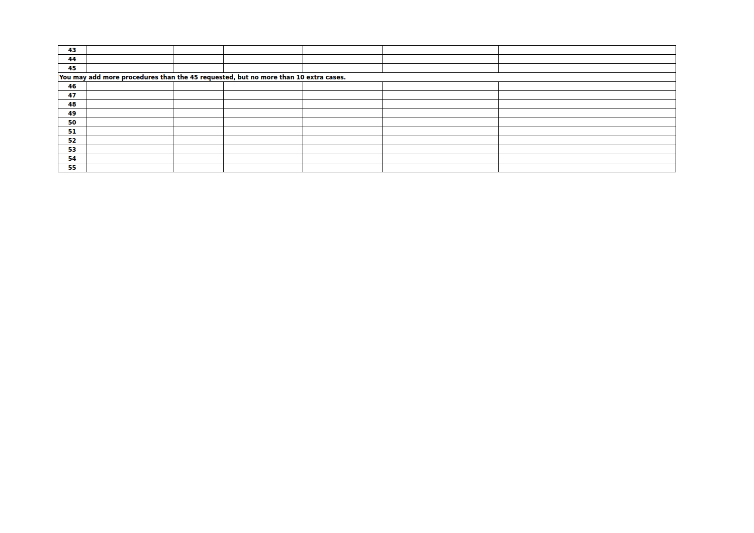| 43 | | | | | | |
| 44 | | | | | | |
| 45 | | | | | | |
| You may add more procedures than the 45 requested, but no more than 10 extra cases. |
| 46 | | | | | | |
| 47 | | | | | | |
| 48 | | | | | | |
| 49 | | | | | | |
| 50 | | | | | | |
| 51 | | | | | | |
| 52 | | | | | | |
| 53 | | | | | | |
| 54 | | | | | | |
| 55 | | | | | | |